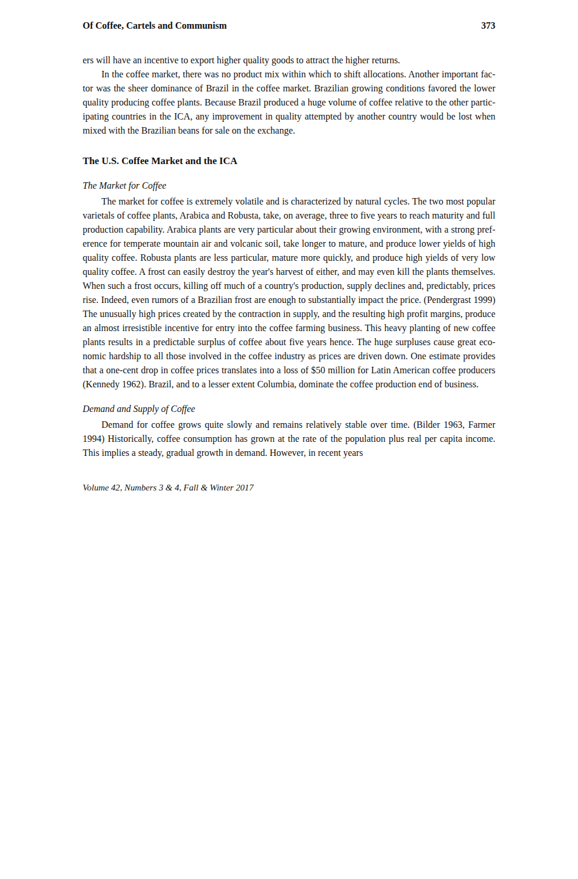Of Coffee, Cartels and Communism 373
ers will have an incentive to export higher quality goods to attract the higher returns.
In the coffee market, there was no product mix within which to shift allocations. Another important factor was the sheer dominance of Brazil in the coffee market. Brazilian growing conditions favored the lower quality producing coffee plants. Because Brazil produced a huge volume of coffee relative to the other participating countries in the ICA, any improvement in quality attempted by another country would be lost when mixed with the Brazilian beans for sale on the exchange.
The U.S. Coffee Market and the ICA
The Market for Coffee
The market for coffee is extremely volatile and is characterized by natural cycles. The two most popular varietals of coffee plants, Arabica and Robusta, take, on average, three to five years to reach maturity and full production capability. Arabica plants are very particular about their growing environment, with a strong preference for temperate mountain air and volcanic soil, take longer to mature, and produce lower yields of high quality coffee. Robusta plants are less particular, mature more quickly, and produce high yields of very low quality coffee. A frost can easily destroy the year's harvest of either, and may even kill the plants themselves. When such a frost occurs, killing off much of a country's production, supply declines and, predictably, prices rise. Indeed, even rumors of a Brazilian frost are enough to substantially impact the price. (Pendergrast 1999) The unusually high prices created by the contraction in supply, and the resulting high profit margins, produce an almost irresistible incentive for entry into the coffee farming business. This heavy planting of new coffee plants results in a predictable surplus of coffee about five years hence. The huge surpluses cause great economic hardship to all those involved in the coffee industry as prices are driven down. One estimate provides that a one-cent drop in coffee prices translates into a loss of $50 million for Latin American coffee producers (Kennedy 1962). Brazil, and to a lesser extent Columbia, dominate the coffee production end of business.
Demand and Supply of Coffee
Demand for coffee grows quite slowly and remains relatively stable over time. (Bilder 1963, Farmer 1994) Historically, coffee consumption has grown at the rate of the population plus real per capita income. This implies a steady, gradual growth in demand. However, in recent years
Volume 42, Numbers 3 & 4, Fall & Winter 2017